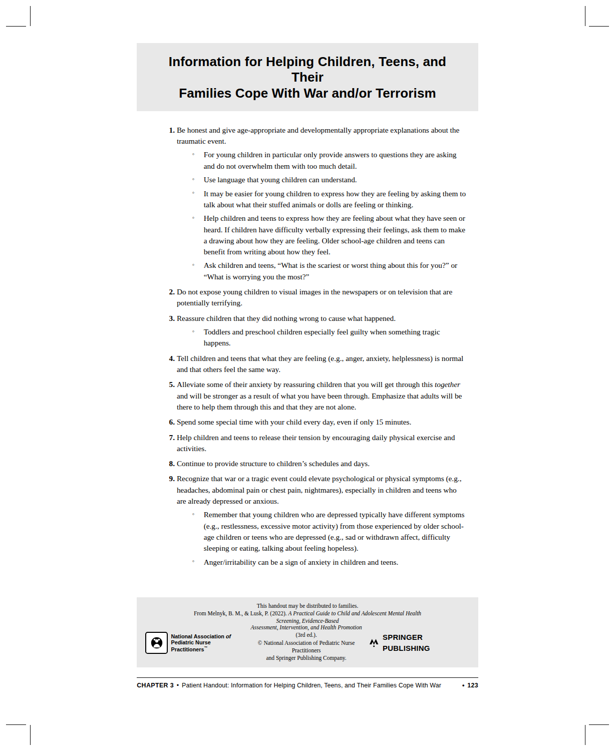Information for Helping Children, Teens, and Their
Families Cope With War and/or Terrorism
Be honest and give age-appropriate and developmentally appropriate explanations about the traumatic event.
For young children in particular only provide answers to questions they are asking and do not overwhelm them with too much detail.
Use language that young children can understand.
It may be easier for young children to express how they are feeling by asking them to talk about what their stuffed animals or dolls are feeling or thinking.
Help children and teens to express how they are feeling about what they have seen or heard. If children have difficulty verbally expressing their feelings, ask them to make a drawing about how they are feeling. Older school-age children and teens can benefit from writing about how they feel.
Ask children and teens, “What is the scariest or worst thing about this for you?” or “What is worrying you the most?”
Do not expose young children to visual images in the newspapers or on television that are potentially terrifying.
Reassure children that they did nothing wrong to cause what happened.
Toddlers and preschool children especially feel guilty when something tragic happens.
Tell children and teens that what they are feeling (e.g., anger, anxiety, helplessness) is normal and that others feel the same way.
Alleviate some of their anxiety by reassuring children that you will get through this together and will be stronger as a result of what you have been through. Emphasize that adults will be there to help them through this and that they are not alone.
Spend some special time with your child every day, even if only 15 minutes.
Help children and teens to release their tension by encouraging daily physical exercise and activities.
Continue to provide structure to children’s schedules and days.
Recognize that war or a tragic event could elevate psychological or physical symptoms (e.g., headaches, abdominal pain or chest pain, nightmares), especially in children and teens who are already depressed or anxious.
Remember that young children who are depressed typically have different symptoms (e.g., restlessness, excessive motor activity) from those experienced by older school-age children or teens who are depressed (e.g., sad or withdrawn affect, difficulty sleeping or eating, talking about feeling hopeless).
Anger/irritability can be a sign of anxiety in children and teens.
This handout may be distributed to families.
From Melnyk, B. M., & Lusk, P. (2022). A Practical Guide to Child and Adolescent Mental Health Screening, Evidence-Based
National Association of
Pediatric Nurse Practitioners™
Assessment, Intervention, and Health Promotion (3rd ed.).
© National Association of Pediatric Nurse Practitioners
and Springer Publishing Company.
SPRINGER PUBLISHING
CHAPTER 3•Patient Handout: Information for Helping Children, Teens, and Their Families Cope With War
•123